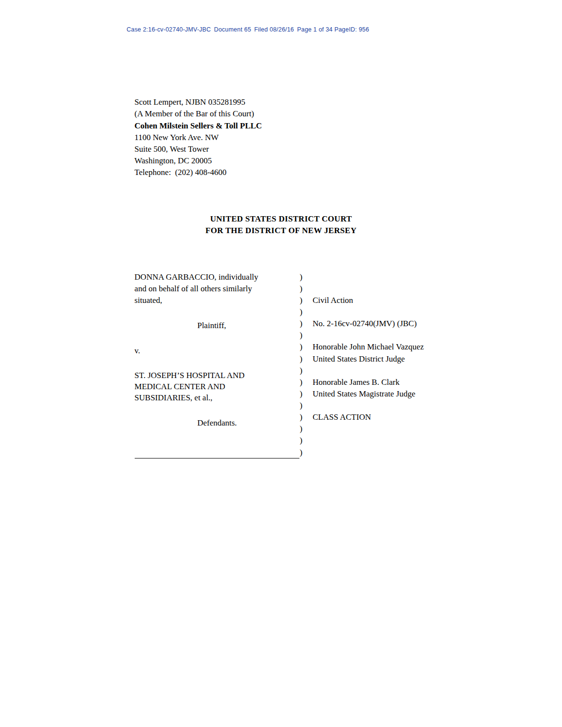Case 2:16-cv-02740-JMV-JBC Document 65 Filed 08/26/16 Page 1 of 34 PageID: 956
Scott Lempert, NJBN 035281995
(A Member of the Bar of this Court)
Cohen Milstein Sellers & Toll PLLC
1100 New York Ave. NW
Suite 500, West Tower
Washington, DC 20005
Telephone: (202) 408-4600
UNITED STATES DISTRICT COURT
FOR THE DISTRICT OF NEW JERSEY
| DONNA GARBACCIO, individually and on behalf of all others similarly situated, Plaintiff, v. ST. JOSEPH’S HOSPITAL AND MEDICAL CENTER AND SUBSIDIARIES, et al., Defendants. | ) ) ) ) ) ) ) ) ) ) ) ) ) ) ) ) | Civil Action No. 2-16cv-02740(JMV) (JBC) Honorable John Michael Vazquez United States District Judge Honorable James B. Clark United States Magistrate Judge CLASS ACTION |